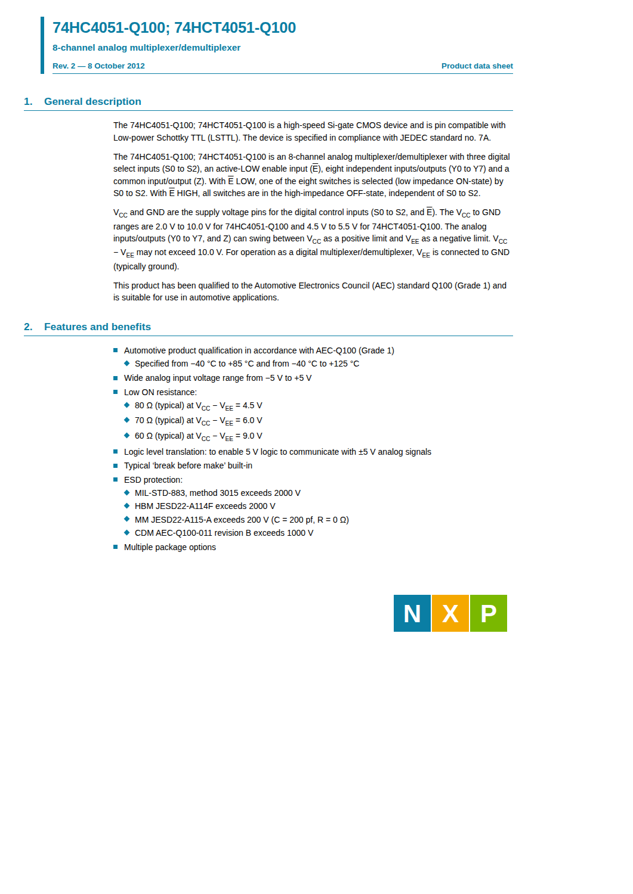74HC4051-Q100; 74HCT4051-Q100
8-channel analog multiplexer/demultiplexer
Rev. 2 — 8 October 2012 Product data sheet
1. General description
The 74HC4051-Q100; 74HCT4051-Q100 is a high-speed Si-gate CMOS device and is pin compatible with Low-power Schottky TTL (LSTTL). The device is specified in compliance with JEDEC standard no. 7A.
The 74HC4051-Q100; 74HCT4051-Q100 is an 8-channel analog multiplexer/demultiplexer with three digital select inputs (S0 to S2), an active-LOW enable input (E), eight independent inputs/outputs (Y0 to Y7) and a common input/output (Z). With E LOW, one of the eight switches is selected (low impedance ON-state) by S0 to S2. With E HIGH, all switches are in the high-impedance OFF-state, independent of S0 to S2.
VCC and GND are the supply voltage pins for the digital control inputs (S0 to S2, and E). The VCC to GND ranges are 2.0 V to 10.0 V for 74HC4051-Q100 and 4.5 V to 5.5 V for 74HCT4051-Q100. The analog inputs/outputs (Y0 to Y7, and Z) can swing between VCC as a positive limit and VEE as a negative limit. VCC − VEE may not exceed 10.0 V. For operation as a digital multiplexer/demultiplexer, VEE is connected to GND (typically ground).
This product has been qualified to the Automotive Electronics Council (AEC) standard Q100 (Grade 1) and is suitable for use in automotive applications.
2. Features and benefits
Automotive product qualification in accordance with AEC-Q100 (Grade 1)
Specified from −40 °C to +85 °C and from −40 °C to +125 °C
Wide analog input voltage range from −5 V to +5 V
Low ON resistance:
80 Ω (typical) at VCC − VEE = 4.5 V
70 Ω (typical) at VCC − VEE = 6.0 V
60 Ω (typical) at VCC − VEE = 9.0 V
Logic level translation: to enable 5 V logic to communicate with ±5 V analog signals
Typical ‘break before make’ built-in
ESD protection:
MIL-STD-883, method 3015 exceeds 2000 V
HBM JESD22-A114F exceeds 2000 V
MM JESD22-A115-A exceeds 200 V (C = 200 pf, R = 0 Ω)
CDM AEC-Q100-011 revision B exceeds 1000 V
Multiple package options
N X P